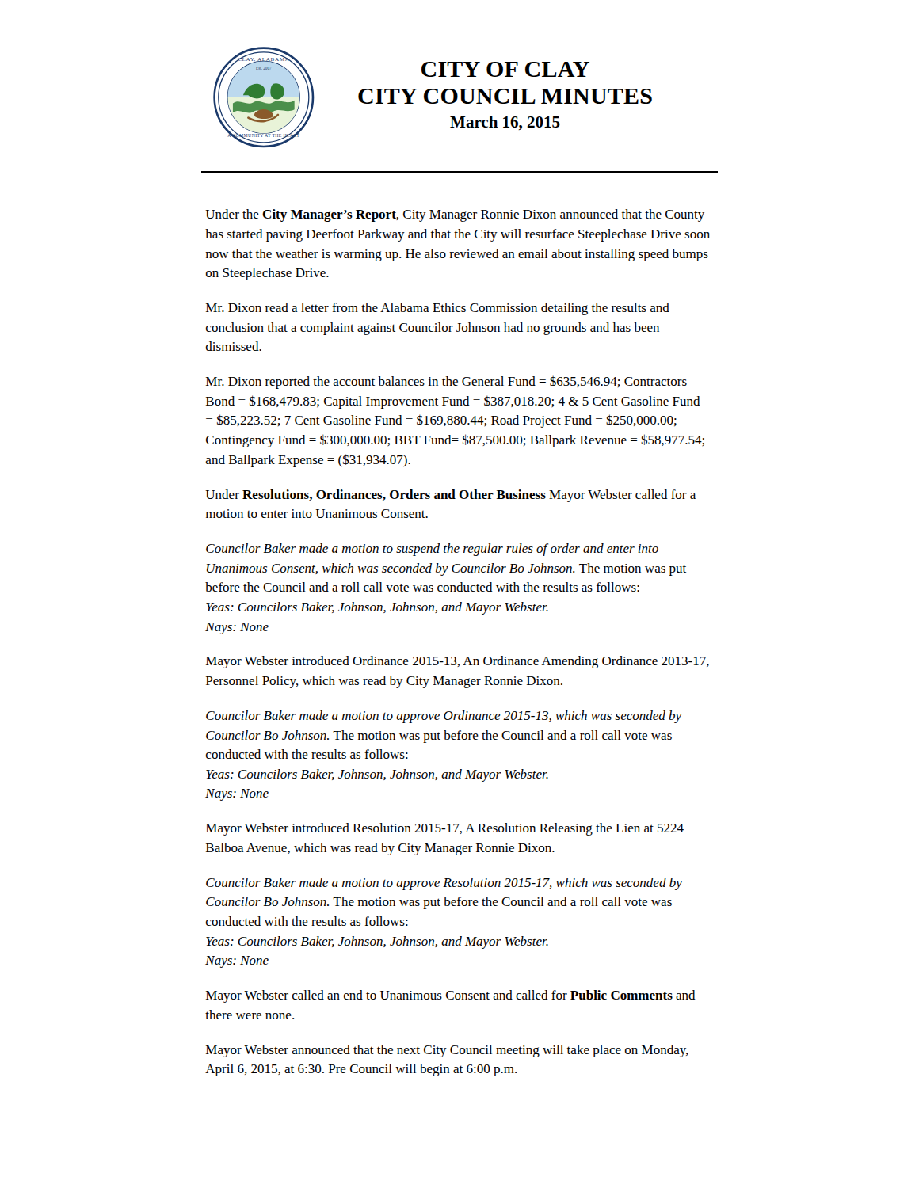CLAY, ALABAMA A COMMUNITY AT THE HEART Est. 2007
CITY OF CLAY
CITY COUNCIL MINUTES
March 16, 2015
Under the City Manager’s Report, City Manager Ronnie Dixon announced that the County has started paving Deerfoot Parkway and that the City will resurface Steeplechase Drive soon now that the weather is warming up. He also reviewed an email about installing speed bumps on Steeplechase Drive.
Mr. Dixon read a letter from the Alabama Ethics Commission detailing the results and conclusion that a complaint against Councilor Johnson had no grounds and has been dismissed.
Mr. Dixon reported the account balances in the General Fund = $635,546.94; Contractors Bond = $168,479.83; Capital Improvement Fund = $387,018.20; 4 & 5 Cent Gasoline Fund = $85,223.52; 7 Cent Gasoline Fund = $169,880.44; Road Project Fund = $250,000.00; Contingency Fund = $300,000.00; BBT Fund= $87,500.00; Ballpark Revenue = $58,977.54; and Ballpark Expense = ($31,934.07).
Under Resolutions, Ordinances, Orders and Other Business Mayor Webster called for a motion to enter into Unanimous Consent.
Councilor Baker made a motion to suspend the regular rules of order and enter into Unanimous Consent, which was seconded by Councilor Bo Johnson. The motion was put before the Council and a roll call vote was conducted with the results as follows:
Yeas: Councilors Baker, Johnson, Johnson, and Mayor Webster.
Nays: None
Mayor Webster introduced Ordinance 2015-13, An Ordinance Amending Ordinance 2013-17, Personnel Policy, which was read by City Manager Ronnie Dixon.
Councilor Baker made a motion to approve Ordinance 2015-13, which was seconded by Councilor Bo Johnson. The motion was put before the Council and a roll call vote was conducted with the results as follows:
Yeas: Councilors Baker, Johnson, Johnson, and Mayor Webster.
Nays: None
Mayor Webster introduced Resolution 2015-17, A Resolution Releasing the Lien at 5224 Balboa Avenue, which was read by City Manager Ronnie Dixon.
Councilor Baker made a motion to approve Resolution 2015-17, which was seconded by Councilor Bo Johnson. The motion was put before the Council and a roll call vote was conducted with the results as follows:
Yeas: Councilors Baker, Johnson, Johnson, and Mayor Webster.
Nays: None
Mayor Webster called an end to Unanimous Consent and called for Public Comments and there were none.
Mayor Webster announced that the next City Council meeting will take place on Monday, April 6, 2015, at 6:30. Pre Council will begin at 6:00 p.m.